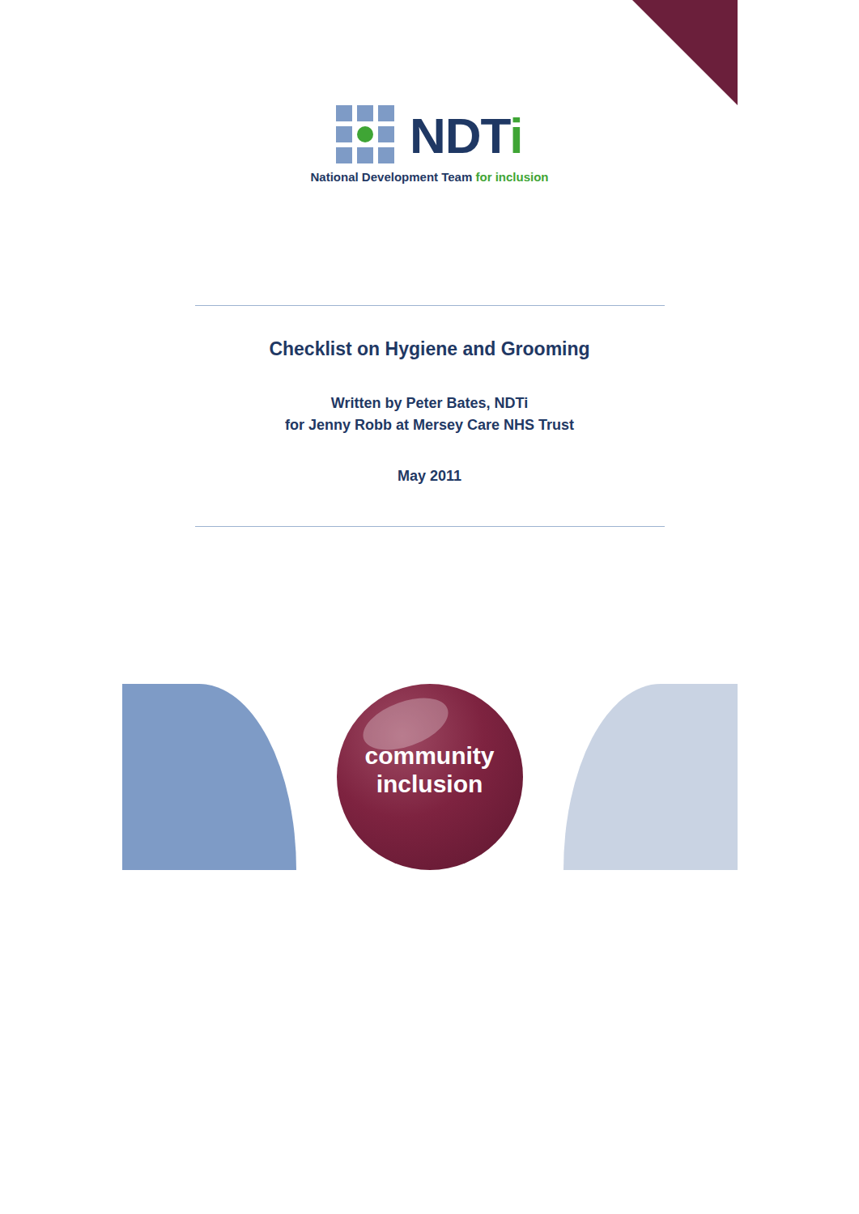ND Ti
National Development Team for inclusion
Checklist on Hygiene and Grooming
Written by Peter Bates, NDTi
for Jenny Robb at Mersey Care NHS Trust
May 2011
community inclusion